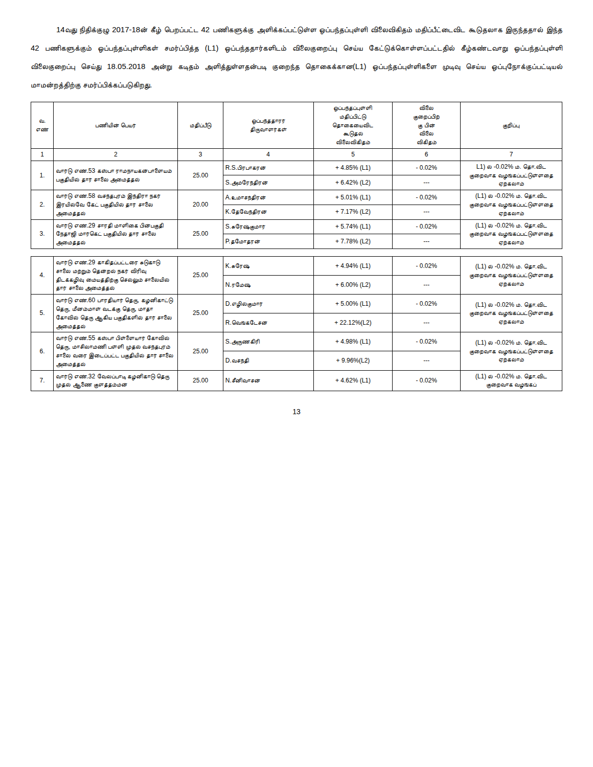14வது நிதிக்குழு 2017-18ன் கீழ் பெறப்பட்ட 42 பணிகளுக்கு அளிக்கப்பட்டுள்ள ஒப்பந்தப்புள்ளி விலைவிகிதம் மதிப்பீட்டைவிட கூடுதலாக இருந்ததால் இந்த 42 பணிகளுக்கும் ஒப்பந்தப்புள்ளிகள் சமர்ப்பித்த (L1) ஒப்பந்ததார்களிடம் விலைகுறைப்பு செய்ய கேட்டுக்கொள்ளப்பட்டதில் கீழ்கண்டவாறு ஒப்பந்தப்புள்ளி விலைகுறைப்பு செய்து 18.05.2018 அன்று கடிதம் அளித்துள்ளதன்படி குறைந்த தொகைக்கான(L1) ஒப்பந்தப்புள்ளிகளை முடிவு செய்ய ஒப்புநோக்குப்பட்டியல் மாமன்றத்திற்கு சமர்ப்பிக்கப்படுகிறது.
| வ. எண் | பணியின் பெயர் | மதிப்பீடு | ஒப்பந்ததாரர் திருவாளர்கள் | ஒப்பந்தப்புள்ளி மதிப்பிட்டு தொகையைவிட கூடுதல் விலைவிகிதம் | விலை குறைப்பிற் கு பின் விலை விகிதம் | குறிப்பு |
| --- | --- | --- | --- | --- | --- | --- |
| 1 | 2 | 3 | 4 | 5 | 6 | 7 |
| 1. | வார்டு எண்.53 கஸ்பா ராமநாயகன்பாளையம் பகுதியில் தார் சாலை அமைத்தல் | 25.00 | R.S.பிரபாகரன் | + 4.85% (L1) | - 0.02% | L1) ல் -0.02% ம. தொ.விட குறைவாக வழங்கப்பட்டுள்ளதை ஏற்கலாம் |
| S.அமரேந்திரன் | + 6.42% (L2) | --- |
| 2. | வார்டு எண்.58 வசந்தபுரம் இந்திரா நகர் இரயில்வே கேட் பகுதியில் தார் சாலை அமைத்தல் | 20.00 | A.உமாசந்திரன் | + 5.01% (L1) | - 0.02% | (L1) ல் -0.02% ம. தொ.விட குறைவாக வழங்கப்பட்டுள்ளதை ஏற்கலாம் |
| K.தேவேந்திரன் | + 7.17% (L2) | --- |
| 3. | வார்டு எண்.29 சாரதி மாளிகை பின்பகுதி நேதாஜி மார்கெட் பகுதியில் தார் சாலை அமைத்தல் | 25.00 | S.சுரேஷ்குமார் | + 5.74% (L1) | - 0.02% | (L1) ல் -0.02% ம. தொ.விட குறைவாக வழங்கப்பட்டுள்ளதை ஏற்கலாம் |
| P.தமோதரன் | + 7.78% (L2) | --- |
| 4. | வார்டு எண்.29 காகிதப்பட்டரை சுடுகாடு சாலை மற்றும் தென்றல் நகர் விரிவு திடக்கழிவு மையத்திற்கு செல்லும் சாலையில் தார் சாலை அமைத்தல் | 25.00 | K.சுரேஷ் | + 4.94% (L1) | - 0.02% | (L1) ல் -0.02% ம. தொ.விட குறைவாக வழங்கப்பட்டுள்ளதை ஏற்கலாம் |
| N.ரமேஷ் | + 6.00% (L2) | --- |
| 5. | வார்டு எண்.60 பாரதியார் தெரு, கழனிகாட்டு தெரு, மீனம்மாள் வடக்கு தெரு, மாதா கோவில் தெரு ஆகிய பகுதிகளில் தார் சாலை அமைத்தல் | 25.00 | D.எழில்குமார் | + 5.00% (L1) | - 0.02% | (L1) ல் -0.02% ம. தொ.விட குறைவாக வழங்கப்பட்டுள்ளதை ஏற்கலாம் |
| R.வெங்கடேசன் | + 22.12%(L2) | --- |
| 6. | வார்டு எண்.55 கஸ்பா பிள்ளையார் கோவில் தெரு, மாசிலாமணி பள்ளி முதல் வசந்தபுரம் சாலை வரை இடைப்பட்ட பகுதியில் தார் சாலை அமைத்தல் | 25.00 | S.அருணகிரி | + 4.98% (L1) | - 0.02% | (L1) ல் -0.02% ம. தொ.விட குறைவாக வழங்கப்பட்டுள்ளதை ஏற்கலாம் |
| D.வசந்தி | + 9.96%(L2) | --- |
| 7. | வார்டு எண்.32 வேலப்பாடி கழனிகாடு தெரு முதல் ஆணை குளத்தம்மன் | 25.00 | N.சீனிவாசன் | + 4.62% (L1) | - 0.02% | (L1) ல் -0.02% ம. தொ.விட குறைவாக வழங்கப் |
13